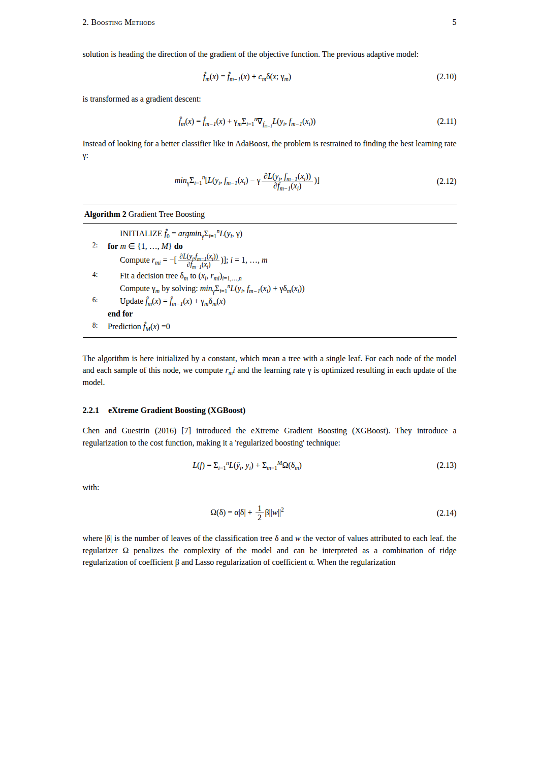2. Boosting Methods 5
solution is heading the direction of the gradient of the objective function. The previous adaptive model:
f̂m(x) = f̂m−1(x) + cmδ(x; γm) (2.10)
is transformed as a gradient descent:
f̂m(x) = f̂m−1(x) + γmΣi=1n∇fm−1L(yi, fm−1(xi)) (2.11)
Instead of looking for a better classifier like in AdaBoost, the problem is restrained to finding the best learning rate γ:
minγΣi=1n[L(yi, fm−1(xi) − γ∂L(yi, fm−1(xi))∂fm−1(xi))] (2.12)
Algorithm 2 Gradient Tree Boosting
INITIALIZE f̂0 = argminγΣi=1nL(yi, γ)
for m ∈ {1, …, M} do
Compute rmi = −[∂L(yi,fm−1(xi))∂fm−1(xi))]; i = 1, …, m
Fit a decision tree δm to (xi, rmi)i=1,…,n
Compute γm by solving: minγΣi=1nL(yi, fm−1(xi) + γδm(xi))
Update f̂m(x) = f̂m−1(x) + γmδm(x)
end for
Prediction f̂M(x) =0
The algorithm is here initialized by a constant, which mean a tree with a single leaf. For each node of the model and each sample of this node, we compute rmi and the learning rate γ is optimized resulting in each update of the model.
2.2.1eXtreme Gradient Boosting (XGBoost)
Chen and Guestrin (2016) [7] introduced the eXtreme Gradient Boosting (XGBoost). They introduce a regularization to the cost function, making it a 'regularized boosting' technique:
L(f) = Σi=1nL(ŷi, yi) + Σm=1MΩ(δm) (2.13)
with:
Ω(δ) = α|δ| + 12β||w||2 (2.14)
where |δ| is the number of leaves of the classification tree δ and w the vector of values attributed to each leaf. the regularizer Ω penalizes the complexity of the model and can be interpreted as a combination of ridge regularization of coefficient β and Lasso regularization of coefficient α. When the regularization